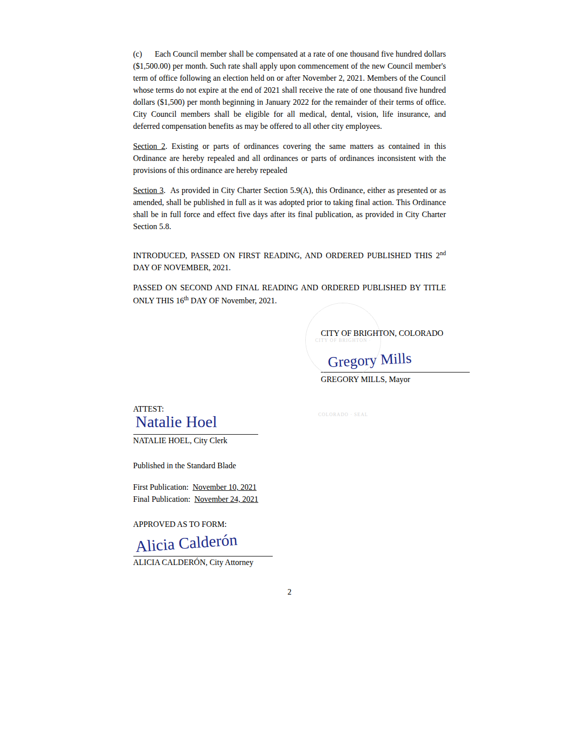(c) Each Council member shall be compensated at a rate of one thousand five hundred dollars ($1,500.00) per month. Such rate shall apply upon commencement of the new Council member's term of office following an election held on or after November 2, 2021. Members of the Council whose terms do not expire at the end of 2021 shall receive the rate of one thousand five hundred dollars ($1,500) per month beginning in January 2022 for the remainder of their terms of office. City Council members shall be eligible for all medical, dental, vision, life insurance, and deferred compensation benefits as may be offered to all other city employees.
Section 2. Existing or parts of ordinances covering the same matters as contained in this Ordinance are hereby repealed and all ordinances or parts of ordinances inconsistent with the provisions of this ordinance are hereby repealed
Section 3. As provided in City Charter Section 5.9(A), this Ordinance, either as presented or as amended, shall be published in full as it was adopted prior to taking final action. This Ordinance shall be in full force and effect five days after its final publication, as provided in City Charter Section 5.8.
INTRODUCED, PASSED ON FIRST READING, AND ORDERED PUBLISHED THIS 2nd DAY OF NOVEMBER, 2021.
PASSED ON SECOND AND FINAL READING AND ORDERED PUBLISHED BY TITLE ONLY THIS 16th DAY OF November, 2021.
CITY OF BRIGHTON, COLORADO
Gregory Mills
GREGORY MILLS, Mayor
ATTEST:
Natalie Hoel
NATALIE HOEL, City Clerk
Published in the Standard Blade
First Publication: November 10, 2021
Final Publication: November 24, 2021
APPROVED AS TO FORM:
Alicia Calderón
ALICIA CALDERÓN, City Attorney
CITY OF BRIGHTON · COLORADO · SEAL
2